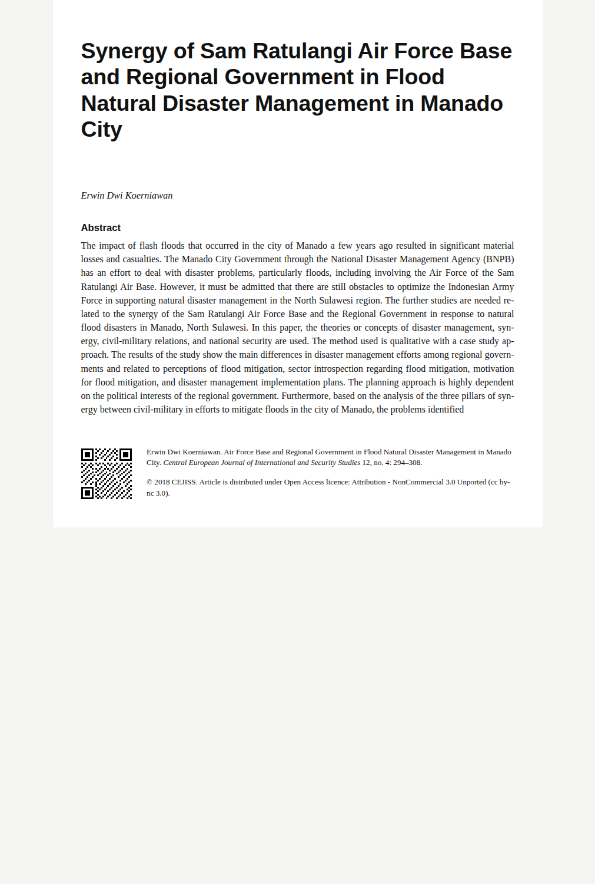Synergy of Sam Ratulangi Air Force Base and Regional Government in Flood Natural Disaster Management in Manado City
Erwin Dwi Koerniawan
Abstract
The impact of flash floods that occurred in the city of Manado a few years ago resulted in significant material losses and casualties. The Manado City Government through the National Disaster Management Agency (BNPB) has an effort to deal with disaster problems, particularly floods, including involving the Air Force of the Sam Ratulangi Air Base. However, it must be admitted that there are still obstacles to optimize the Indonesian Army Force in supporting natural disaster management in the North Sulawesi region. The further studies are needed related to the synergy of the Sam Ratulangi Air Force Base and the Regional Government in response to natural flood disasters in Manado, North Sulawesi. In this paper, the theories or concepts of disaster management, synergy, civil-military relations, and national security are used. The method used is qualitative with a case study approach. The results of the study show the main differences in disaster management efforts among regional governments and related to perceptions of flood mitigation, sector introspection regarding flood mitigation, motivation for flood mitigation, and disaster management implementation plans. The planning approach is highly dependent on the political interests of the regional government. Furthermore, based on the analysis of the three pillars of synergy between civil-military in efforts to mitigate floods in the city of Manado, the problems identified
Erwin Dwi Koerniawan. Air Force Base and Regional Government in Flood Natural Disaster Management in Manado City. Central European Journal of International and Security Studies 12, no. 4: 294–308.
© 2018 CEJISS. Article is distributed under Open Access licence: Attribution - NonCommercial 3.0 Unported (cc by-nc 3.0).